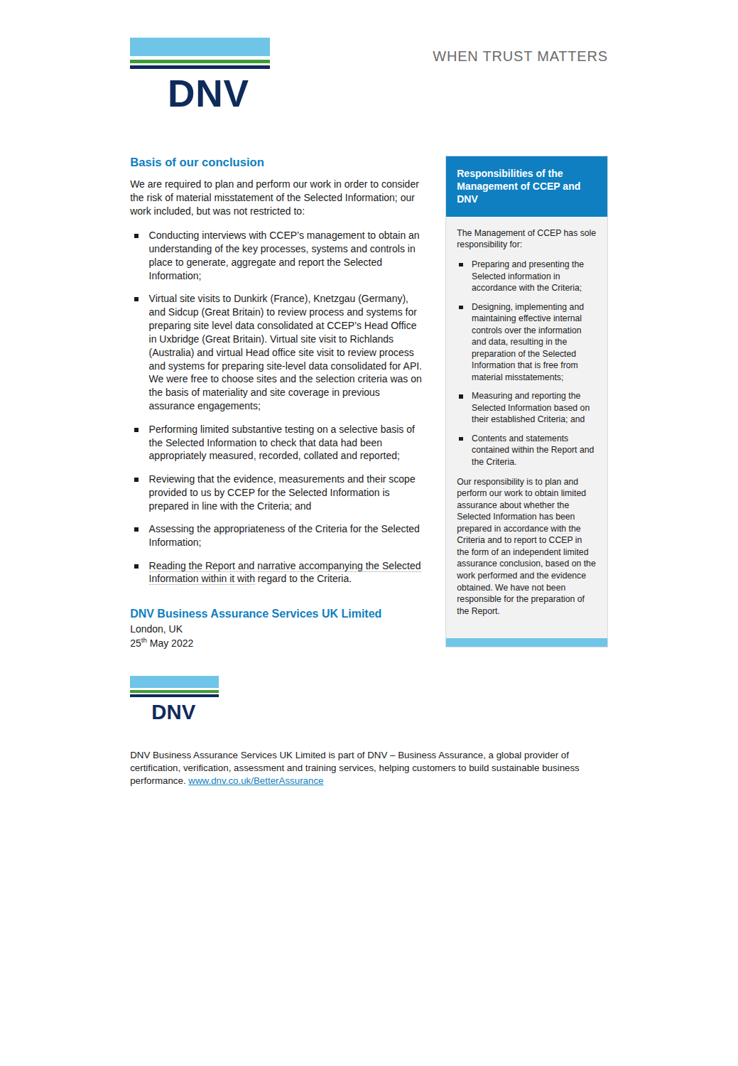DNV
WHEN TRUST MATTERS
Basis of our conclusion
We are required to plan and perform our work in order to consider the risk of material misstatement of the Selected Information; our work included, but was not restricted to:
Conducting interviews with CCEP’s management to obtain an understanding of the key processes, systems and controls in place to generate, aggregate and report the Selected Information;
Virtual site visits to Dunkirk (France), Knetzgau (Germany), and Sidcup (Great Britain) to review process and systems for preparing site level data consolidated at CCEP’s Head Office in Uxbridge (Great Britain). Virtual site visit to Richlands (Australia) and virtual Head office site visit to review process and systems for preparing site-level data consolidated for API. We were free to choose sites and the selection criteria was on the basis of materiality and site coverage in previous assurance engagements;
Performing limited substantive testing on a selective basis of the Selected Information to check that data had been appropriately measured, recorded, collated and reported;
Reviewing that the evidence, measurements and their scope provided to us by CCEP for the Selected Information is prepared in line with the Criteria; and
Assessing the appropriateness of the Criteria for the Selected Information;
Reading the Report and narrative accompanying the Selected Information within it with regard to the Criteria.
DNV Business Assurance Services UK Limited
London, UK
25th May 2022
DNV
Responsibilities of the Management of CCEP and DNV
The Management of CCEP has sole responsibility for:
Preparing and presenting the Selected information in accordance with the Criteria;
Designing, implementing and maintaining effective internal controls over the information and data, resulting in the preparation of the Selected Information that is free from material misstatements;
Measuring and reporting the Selected Information based on their established Criteria; and
Contents and statements contained within the Report and the Criteria.
Our responsibility is to plan and perform our work to obtain limited assurance about whether the Selected Information has been prepared in accordance with the Criteria and to report to CCEP in the form of an independent limited assurance conclusion, based on the work performed and the evidence obtained. We have not been responsible for the preparation of the Report.
DNV Business Assurance Services UK Limited is part of DNV – Business Assurance, a global provider of certification, verification, assessment and training services, helping customers to build sustainable business performance. www.dnv.co.uk/BetterAssurance